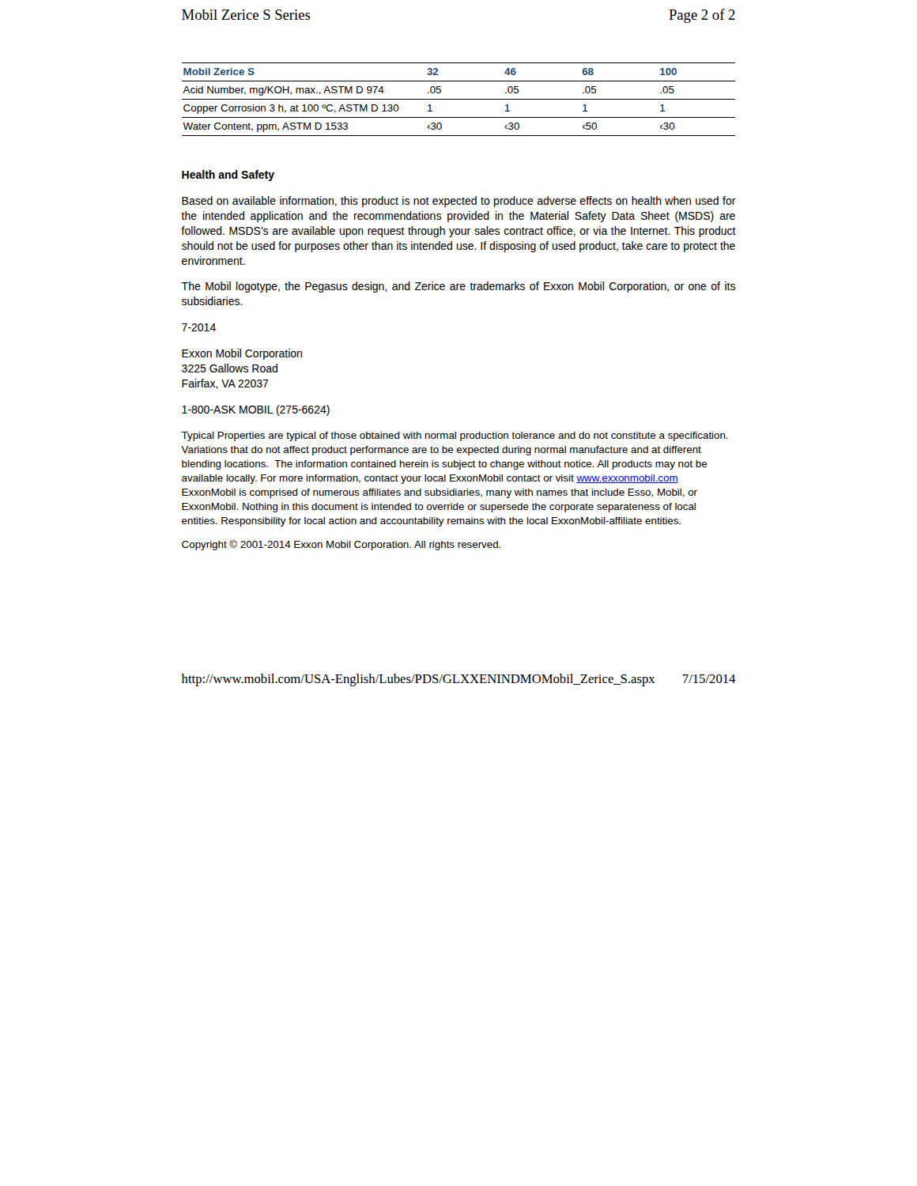Mobil Zerice S Series
Page 2 of 2
| Mobil Zerice S | 32 | 46 | 68 | 100 |
| --- | --- | --- | --- | --- |
| Acid Number, mg/KOH, max., ASTM D 974 | .05 | .05 | .05 | .05 |
| Copper Corrosion 3 h, at 100 ºC, ASTM D 130 | 1 | 1 | 1 | 1 |
| Water Content, ppm, ASTM D 1533 | ‹ 30 | ‹ 30 | ‹ 50 | ‹ 30 |
Health and Safety
Based on available information, this product is not expected to produce adverse effects on health when used for the intended application and the recommendations provided in the Material Safety Data Sheet (MSDS) are followed. MSDS's are available upon request through your sales contract office, or via the Internet. This product should not be used for purposes other than its intended use. If disposing of used product, take care to protect the environment.
The Mobil logotype, the Pegasus design, and Zerice are trademarks of Exxon Mobil Corporation, or one of its subsidiaries.
7-2014
Exxon Mobil Corporation
3225 Gallows Road
Fairfax, VA 22037
1-800-ASK MOBIL (275-6624)
Typical Properties are typical of those obtained with normal production tolerance and do not constitute a specification. Variations that do not affect product performance are to be expected during normal manufacture and at different blending locations. The information contained herein is subject to change without notice. All products may not be available locally. For more information, contact your local ExxonMobil contact or visit www.exxonmobil.com
ExxonMobil is comprised of numerous affiliates and subsidiaries, many with names that include Esso, Mobil, or ExxonMobil. Nothing in this document is intended to override or supersede the corporate separateness of local entities. Responsibility for local action and accountability remains with the local ExxonMobil-affiliate entities.
Copyright © 2001-2014 Exxon Mobil Corporation. All rights reserved.
http://www.mobil.com/USA-English/Lubes/PDS/GLXXENINDMOMobil_Zerice_S.aspx
7/15/2014